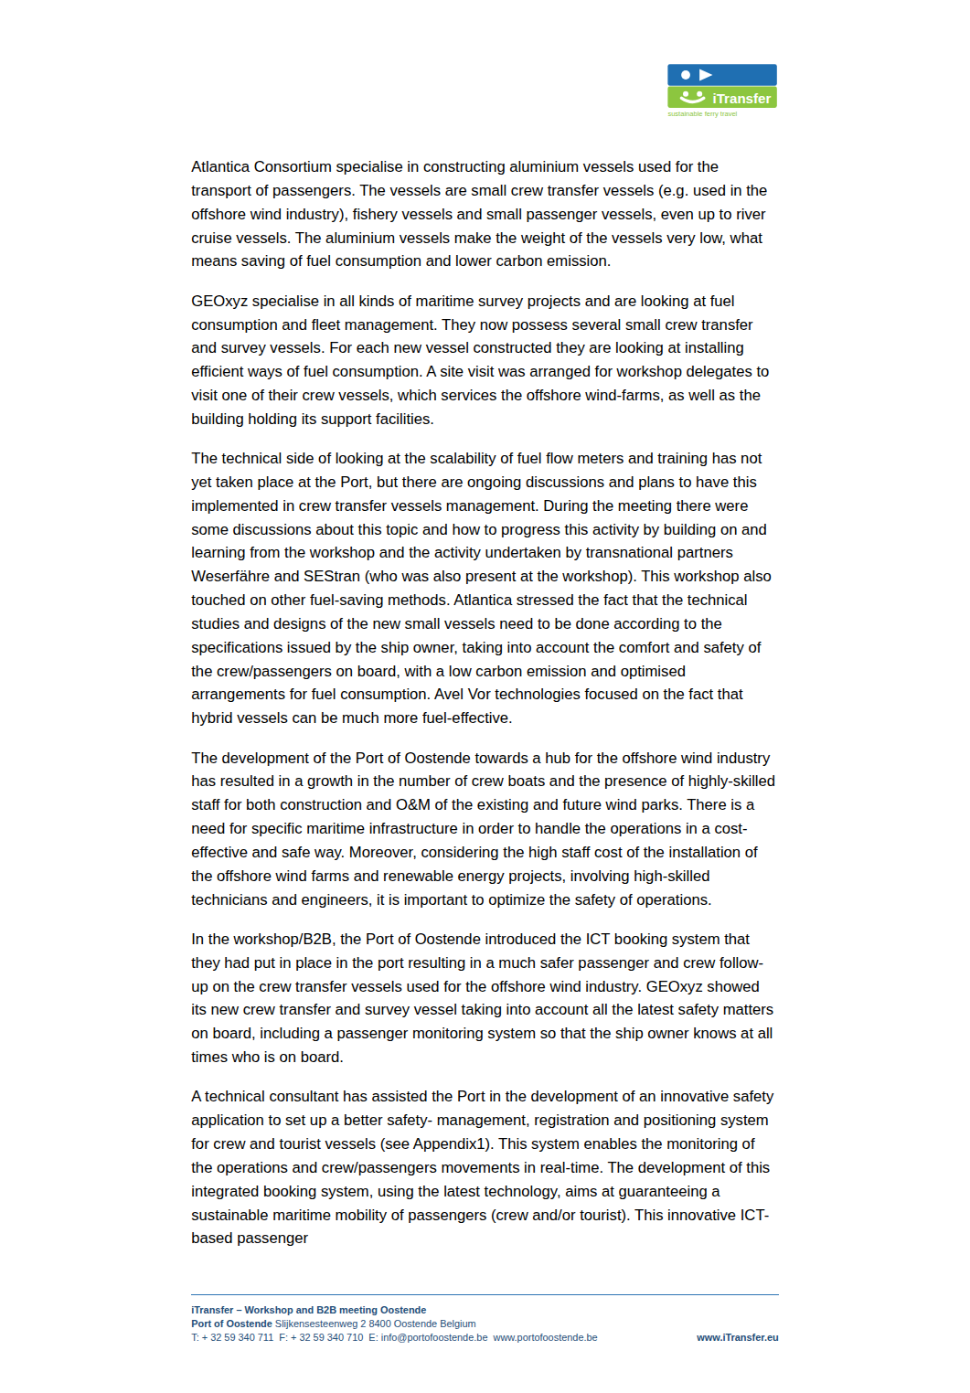iTransfer sustainable ferry travel
Atlantica Consortium specialise in constructing aluminium vessels used for the transport of passengers. The vessels are small crew transfer vessels (e.g. used in the offshore wind industry), fishery vessels and small passenger vessels, even up to river cruise vessels. The aluminium vessels make the weight of the vessels very low, what means saving of fuel consumption and lower carbon emission.
GEOxyz specialise in all kinds of maritime survey projects and are looking at fuel consumption and fleet management. They now possess several small crew transfer and survey vessels. For each new vessel constructed they are looking at installing efficient ways of fuel consumption. A site visit was arranged for workshop delegates to visit one of their crew vessels, which services the offshore wind-farms, as well as the building holding its support facilities.
The technical side of looking at the scalability of fuel flow meters and training has not yet taken place at the Port, but there are ongoing discussions and plans to have this implemented in crew transfer vessels management. During the meeting there were some discussions about this topic and how to progress this activity by building on and learning from the workshop and the activity undertaken by transnational partners Weserfähre and SEStran (who was also present at the workshop). This workshop also touched on other fuel-saving methods. Atlantica stressed the fact that the technical studies and designs of the new small vessels need to be done according to the specifications issued by the ship owner, taking into account the comfort and safety of the crew/passengers on board, with a low carbon emission and optimised arrangements for fuel consumption. Avel Vor technologies focused on the fact that hybrid vessels can be much more fuel-effective.
The development of the Port of Oostende towards a hub for the offshore wind industry has resulted in a growth in the number of crew boats and the presence of highly-skilled staff for both construction and O&M of the existing and future wind parks. There is a need for specific maritime infrastructure in order to handle the operations in a cost-effective and safe way. Moreover, considering the high staff cost of the installation of the offshore wind farms and renewable energy projects, involving high-skilled technicians and engineers, it is important to optimize the safety of operations.
In the workshop/B2B, the Port of Oostende introduced the ICT booking system that they had put in place in the port resulting in a much safer passenger and crew follow-up on the crew transfer vessels used for the offshore wind industry. GEOxyz showed its new crew transfer and survey vessel taking into account all the latest safety matters on board, including a passenger monitoring system so that the ship owner knows at all times who is on board.
A technical consultant has assisted the Port in the development of an innovative safety application to set up a better safety- management, registration and positioning system for crew and tourist vessels (see Appendix1). This system enables the monitoring of the operations and crew/passengers movements in real-time. The development of this integrated booking system, using the latest technology, aims at guaranteeing a sustainable maritime mobility of passengers (crew and/or tourist). This innovative ICT- based passenger
iTransfer – Workshop and B2B meeting Oostende
Port of Oostende Slijkensesteenweg 2 8400 Oostende Belgium
T: + 32 59 340 711 F: + 32 59 340 710 E: info@portofoostende.be www.portofoostende.be www.iTransfer.eu